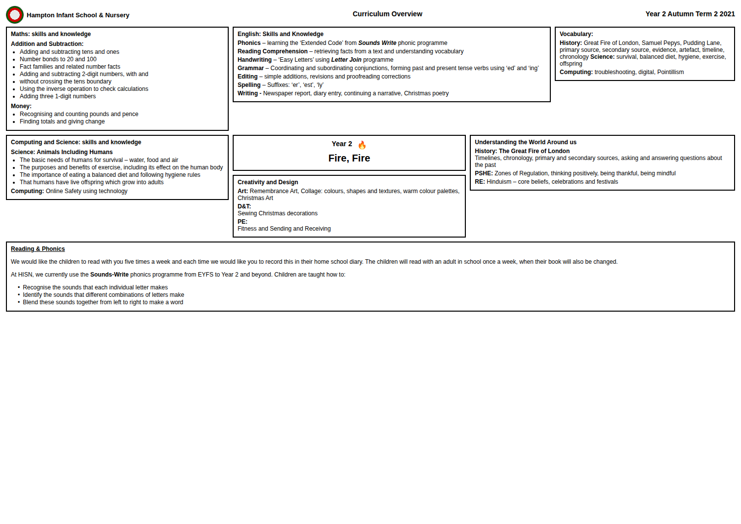Hampton Infant School & Nursery
Curriculum Overview
Year 2 Autumn Term 2 2021
Maths: skills and knowledge
Addition and Subtraction:
Adding and subtracting tens and ones
Number bonds to 20 and 100
Fact families and related number facts
Adding and subtracting 2-digit numbers, with and
without crossing the tens boundary
Using the inverse operation to check calculations
Adding three 1-digit numbers
Money:
Recognising and counting pounds and pence
Finding totals and giving change
English: Skills and Knowledge
Phonics – learning the ‘Extended Code’ from Sounds Write phonic programme
Reading Comprehension – retrieving facts from a text and understanding vocabulary
Handwriting – ‘Easy Letters’ using Letter Join programme
Grammar – Coordinating and subordinating conjunctions, forming past and present tense verbs using ‘ed’ and ‘ing’
Editing – simple additions, revisions and proofreading corrections
Spelling – Suffixes: ‘er’, ‘est’, ‘ly’
Writing - Newspaper report, diary entry, continuing a narrative, Christmas poetry
Vocabulary:
History: Great Fire of London, Samuel Pepys, Pudding Lane, primary source, secondary source, evidence, artefact, timeline, chronology Science: survival, balanced diet, hygiene, exercise, offspring
Computing: troubleshooting, digital, Pointillism
Computing and Science: skills and knowledge
Science: Animals Including Humans
The basic needs of humans for survival – water, food and air
The purposes and benefits of exercise, including its effect on the human body
The importance of eating a balanced diet and following hygiene rules
That humans have live offspring which grow into adults
Computing: Online Safety using technology
Year 2
🔥
Fire, Fire
Creativity and Design
Art: Remembrance Art, Collage: colours, shapes and textures, warm colour palettes, Christmas Art
D&T:
Sewing Christmas decorations
PE:
Fitness and Sending and Receiving
Understanding the World Around us
History: The Great Fire of London
Timelines, chronology, primary and secondary sources, asking and answering questions about the past
PSHE: Zones of Regulation, thinking positively, being thankful, being mindful
RE: Hinduism – core beliefs, celebrations and festivals
Reading & Phonics
We would like the children to read with you five times a week and each time we would like you to record this in their home school diary. The children will read with an adult in school once a week, when their book will also be changed.
At HISN, we currently use the Sounds-Write phonics programme from EYFS to Year 2 and beyond. Children are taught how to:
Recognise the sounds that each individual letter makes
Identify the sounds that different combinations of letters make
Blend these sounds together from left to right to make a word